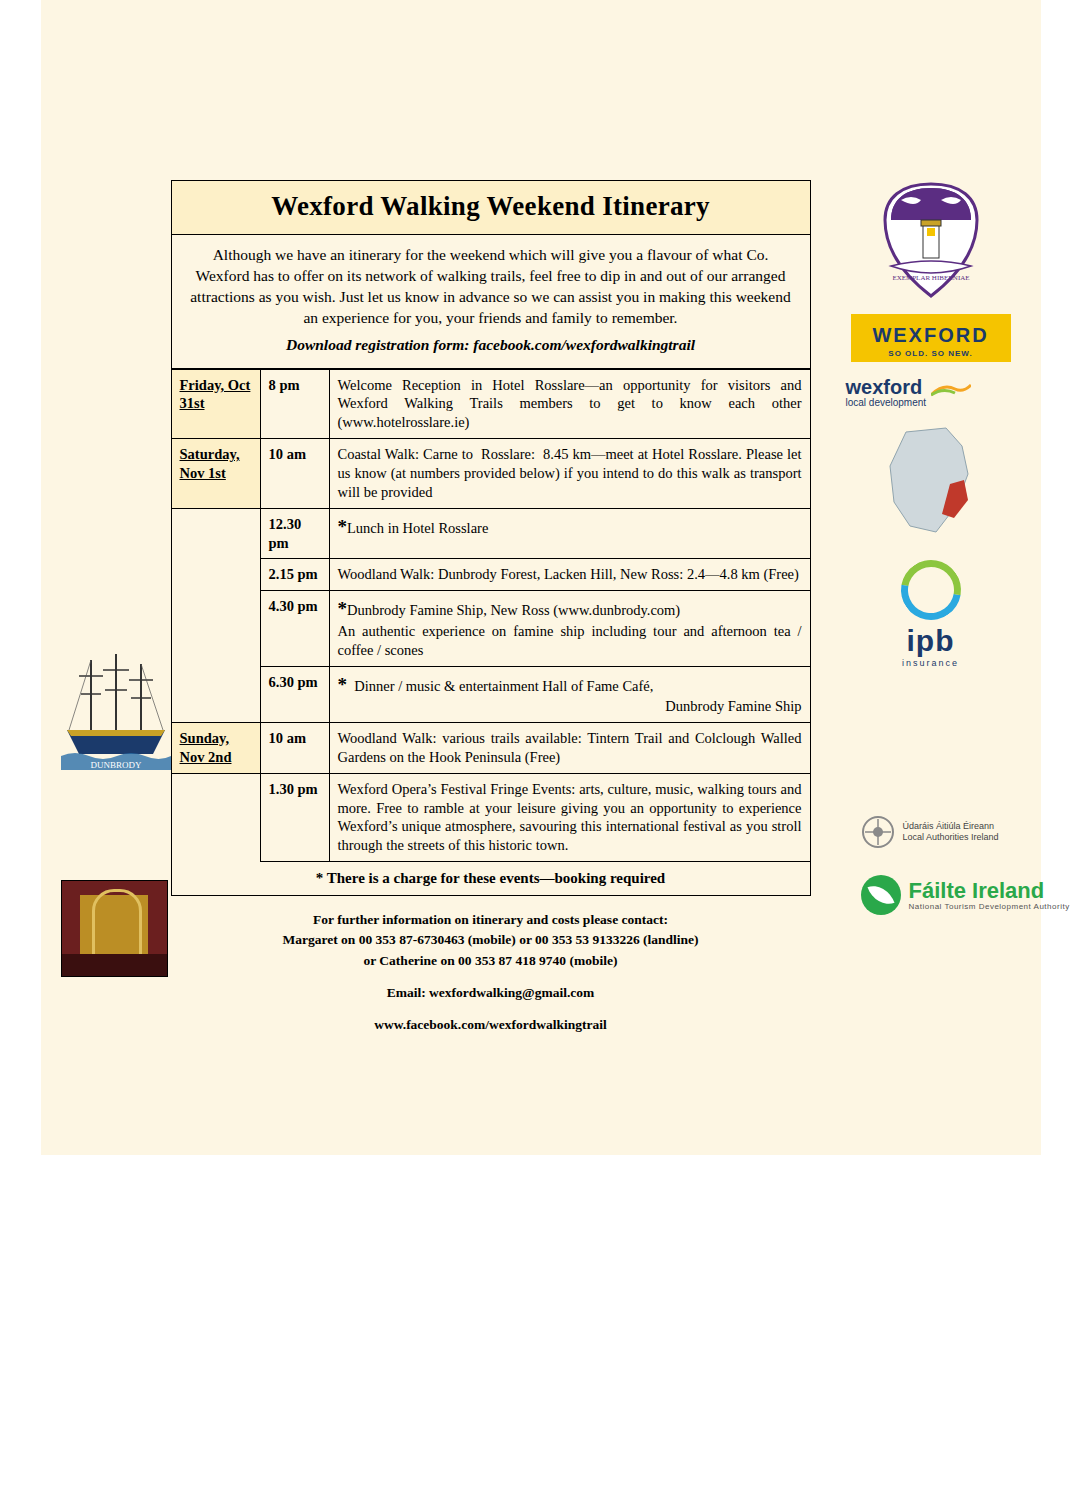Wexford Walking Weekend Itinerary
Although we have an itinerary for the weekend which will give you a flavour of what Co. Wexford has to offer on its network of walking trails, feel free to dip in and out of our arranged attractions as you wish. Just let us know in advance so we can assist you in making this weekend an experience for you, your friends and family to remember.
Download registration form: facebook.com/wexfordwalkingtrail
| Friday, Oct 31st | 8 pm | Welcome Reception in Hotel Rosslare—an opportunity for visitors and Wexford Walking Trails members to get to know each other (www.hotelrosslare.ie) |
| Satur­day, Nov 1st | 10 am | Coastal Walk: Carne to Rosslare: 8.45 km—meet at Hotel Rosslare. Please let us know (at numbers provided below) if you intend to do this walk as transport will be provided |
| | 12.30 pm | * Lunch in Hotel Rosslare |
| | 2.15 pm | Woodland Walk: Dunbrody Forest, Lacken Hill, New Ross: 2.4—4.8 km (Free) |
| | 4.30 pm | * Dunbrody Famine Ship, New Ross (www.dunbrody.com) An authentic experience on famine ship including tour and afternoon tea / coffee / scones |
| | 6.30 pm | * Dinner / music & entertainment Hall of Fame Café, Dunbrody Famine Ship |
| Sunday, Nov 2nd | 10 am | Woodland Walk: various trails available: Tintern Trail and Colclough Walled Gardens on the Hook Peninsula (Free) |
| | 1.30 pm | Wexford Opera’s Festival Fringe Events: arts, culture, music, walking tours and more. Free to ramble at your leisure giving you an opportunity to experience Wexford’s unique atmosphere, savouring this international festival as you stroll through the streets of this historic town. |
* There is a charge for these events—booking required
For further information on itinerary and costs please contact:
Margaret on 00 353 87-6730463 (mobile) or 00 353 53 9133226 (landline)
or Catherine on 00 353 87 418 9740 (mobile)
Email: wexfordwalking@gmail.com
www.facebook.com/wexfordwalkingtrail
DUNBRODY
EXEMPLAR HIBERNIAE
WEXFORD SO OLD. SO NEW.
wexford local development
ipb
insurance
Údaráis Áitiúla Éireann
Local Authorities Ireland
Fáilte Ireland
National Tourism Development Authority